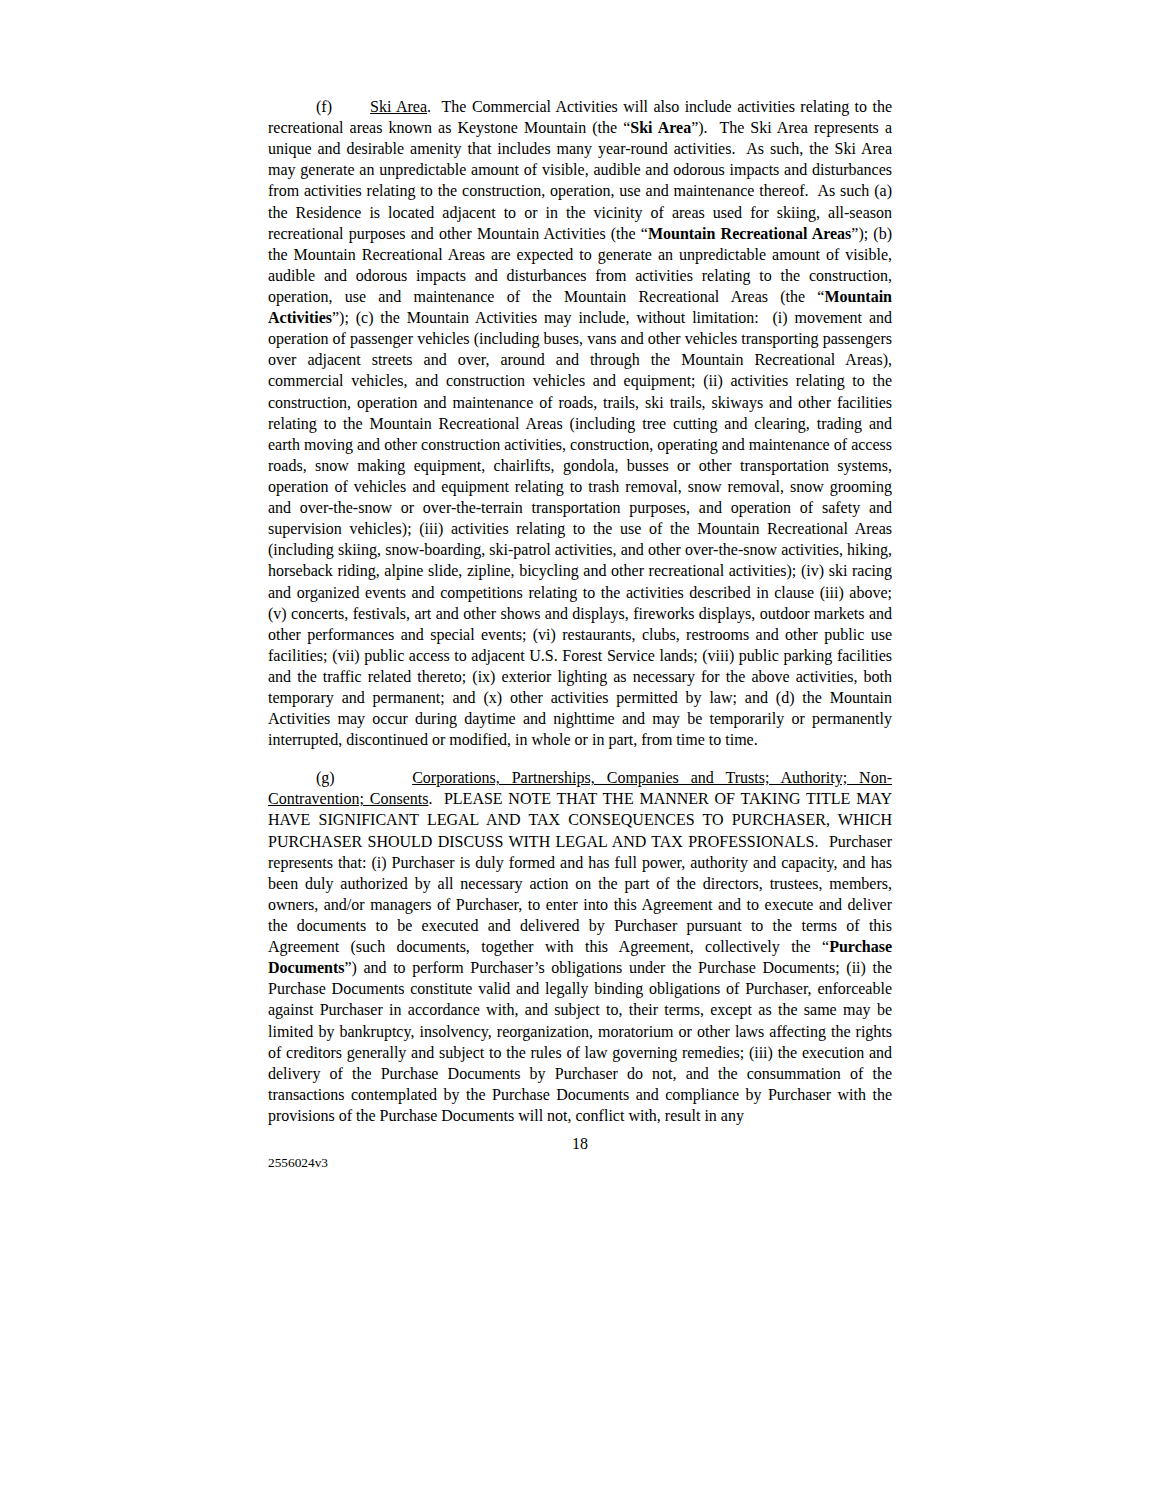(f) Ski Area. The Commercial Activities will also include activities relating to the recreational areas known as Keystone Mountain (the “Ski Area”). The Ski Area represents a unique and desirable amenity that includes many year-round activities. As such, the Ski Area may generate an unpredictable amount of visible, audible and odorous impacts and disturbances from activities relating to the construction, operation, use and maintenance thereof. As such (a) the Residence is located adjacent to or in the vicinity of areas used for skiing, all-season recreational purposes and other Mountain Activities (the “Mountain Recreational Areas”); (b) the Mountain Recreational Areas are expected to generate an unpredictable amount of visible, audible and odorous impacts and disturbances from activities relating to the construction, operation, use and maintenance of the Mountain Recreational Areas (the “Mountain Activities”); (c) the Mountain Activities may include, without limitation: (i) movement and operation of passenger vehicles (including buses, vans and other vehicles transporting passengers over adjacent streets and over, around and through the Mountain Recreational Areas), commercial vehicles, and construction vehicles and equipment; (ii) activities relating to the construction, operation and maintenance of roads, trails, ski trails, skiways and other facilities relating to the Mountain Recreational Areas (including tree cutting and clearing, trading and earth moving and other construction activities, construction, operating and maintenance of access roads, snow making equipment, chairlifts, gondola, busses or other transportation systems, operation of vehicles and equipment relating to trash removal, snow removal, snow grooming and over-the-snow or over-the-terrain transportation purposes, and operation of safety and supervision vehicles); (iii) activities relating to the use of the Mountain Recreational Areas (including skiing, snow-boarding, ski-patrol activities, and other over-the-snow activities, hiking, horseback riding, alpine slide, zipline, bicycling and other recreational activities); (iv) ski racing and organized events and competitions relating to the activities described in clause (iii) above; (v) concerts, festivals, art and other shows and displays, fireworks displays, outdoor markets and other performances and special events; (vi) restaurants, clubs, restrooms and other public use facilities; (vii) public access to adjacent U.S. Forest Service lands; (viii) public parking facilities and the traffic related thereto; (ix) exterior lighting as necessary for the above activities, both temporary and permanent; and (x) other activities permitted by law; and (d) the Mountain Activities may occur during daytime and nighttime and may be temporarily or permanently interrupted, discontinued or modified, in whole or in part, from time to time.
(g) Corporations, Partnerships, Companies and Trusts; Authority; Non-Contravention; Consents. PLEASE NOTE THAT THE MANNER OF TAKING TITLE MAY HAVE SIGNIFICANT LEGAL AND TAX CONSEQUENCES TO PURCHASER, WHICH PURCHASER SHOULD DISCUSS WITH LEGAL AND TAX PROFESSIONALS. Purchaser represents that: (i) Purchaser is duly formed and has full power, authority and capacity, and has been duly authorized by all necessary action on the part of the directors, trustees, members, owners, and/or managers of Purchaser, to enter into this Agreement and to execute and deliver the documents to be executed and delivered by Purchaser pursuant to the terms of this Agreement (such documents, together with this Agreement, collectively the “Purchase Documents”) and to perform Purchaser’s obligations under the Purchase Documents; (ii) the Purchase Documents constitute valid and legally binding obligations of Purchaser, enforceable against Purchaser in accordance with, and subject to, their terms, except as the same may be limited by bankruptcy, insolvency, reorganization, moratorium or other laws affecting the rights of creditors generally and subject to the rules of law governing remedies; (iii) the execution and delivery of the Purchase Documents by Purchaser do not, and the consummation of the transactions contemplated by the Purchase Documents and compliance by Purchaser with the provisions of the Purchase Documents will not, conflict with, result in any
18
2556024v3